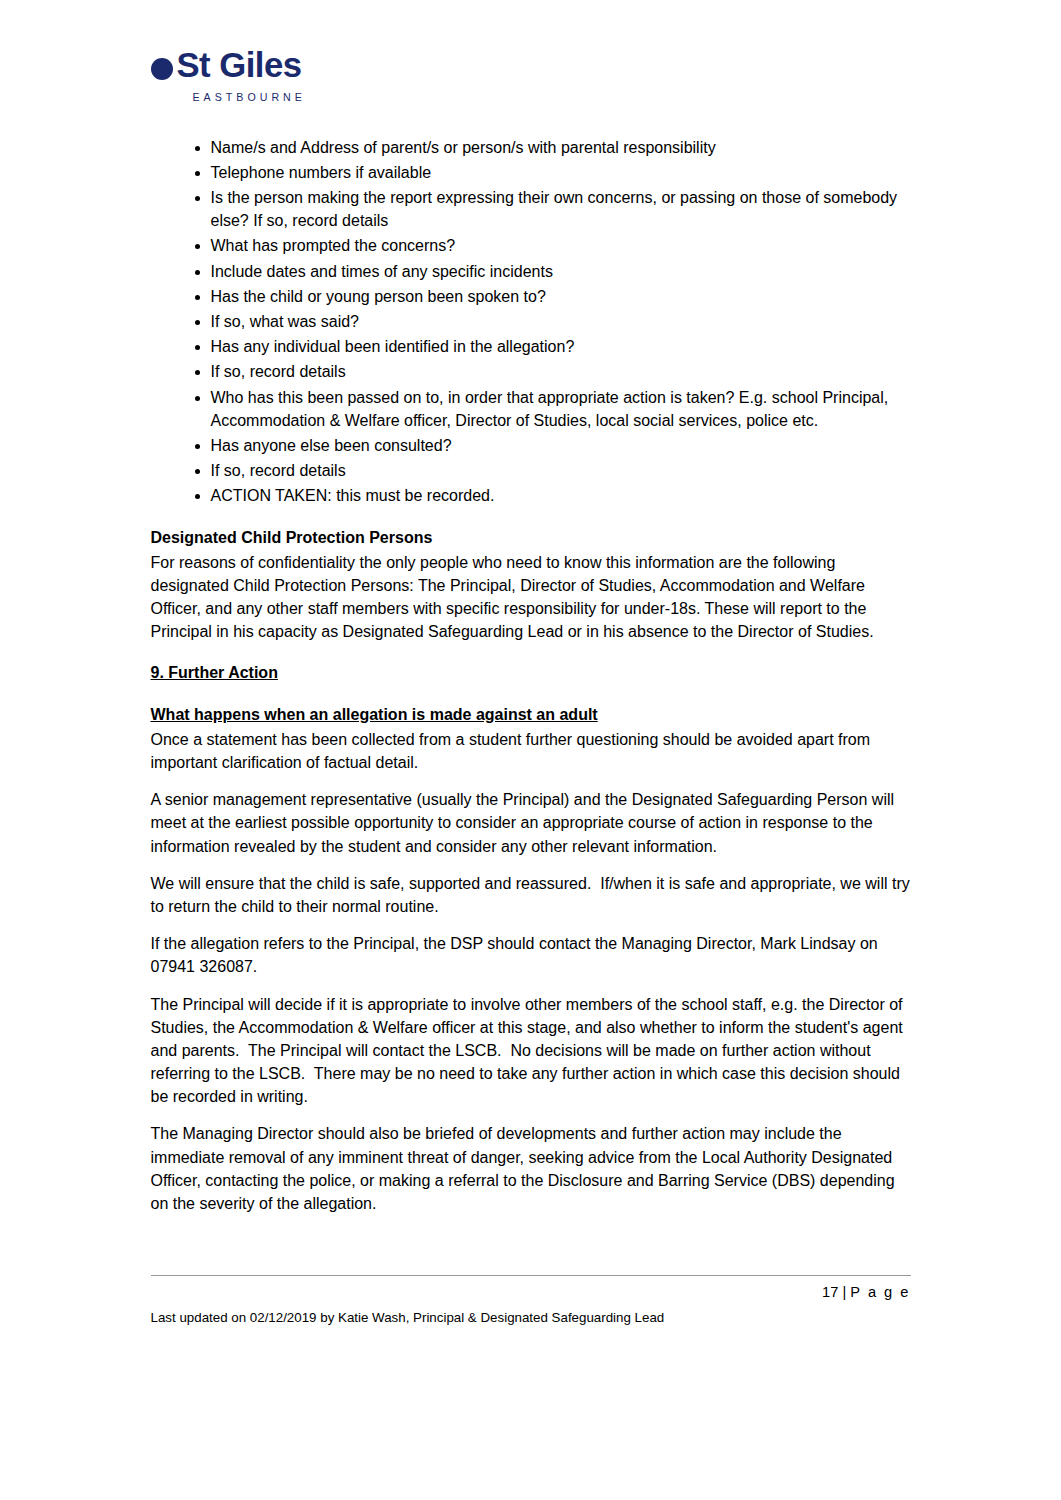St Giles
EASTBOURNE
Name/s and Address of parent/s or person/s with parental responsibility
Telephone numbers if available
Is the person making the report expressing their own concerns, or passing on those of somebody else? If so, record details
What has prompted the concerns?
Include dates and times of any specific incidents
Has the child or young person been spoken to?
If so, what was said?
Has any individual been identified in the allegation?
If so, record details
Who has this been passed on to, in order that appropriate action is taken? E.g. school Principal, Accommodation & Welfare officer, Director of Studies, local social services, police etc.
Has anyone else been consulted?
If so, record details
ACTION TAKEN: this must be recorded.
Designated Child Protection Persons
For reasons of confidentiality the only people who need to know this information are the following designated Child Protection Persons: The Principal, Director of Studies, Accommodation and Welfare Officer, and any other staff members with specific responsibility for under-18s. These will report to the Principal in his capacity as Designated Safeguarding Lead or in his absence to the Director of Studies.
9. Further Action
What happens when an allegation is made against an adult
Once a statement has been collected from a student further questioning should be avoided apart from important clarification of factual detail.
A senior management representative (usually the Principal) and the Designated Safeguarding Person will meet at the earliest possible opportunity to consider an appropriate course of action in response to the information revealed by the student and consider any other relevant information.
We will ensure that the child is safe, supported and reassured. If/when it is safe and appropriate, we will try to return the child to their normal routine.
If the allegation refers to the Principal, the DSP should contact the Managing Director, Mark Lindsay on 07941 326087.
The Principal will decide if it is appropriate to involve other members of the school staff, e.g. the Director of Studies, the Accommodation & Welfare officer at this stage, and also whether to inform the student's agent and parents. The Principal will contact the LSCB. No decisions will be made on further action without referring to the LSCB. There may be no need to take any further action in which case this decision should be recorded in writing.
The Managing Director should also be briefed of developments and further action may include the immediate removal of any imminent threat of danger, seeking advice from the Local Authority Designated Officer, contacting the police, or making a referral to the Disclosure and Barring Service (DBS) depending on the severity of the allegation.
17 | P a g e
Last updated on 02/12/2019 by Katie Wash, Principal & Designated Safeguarding Lead